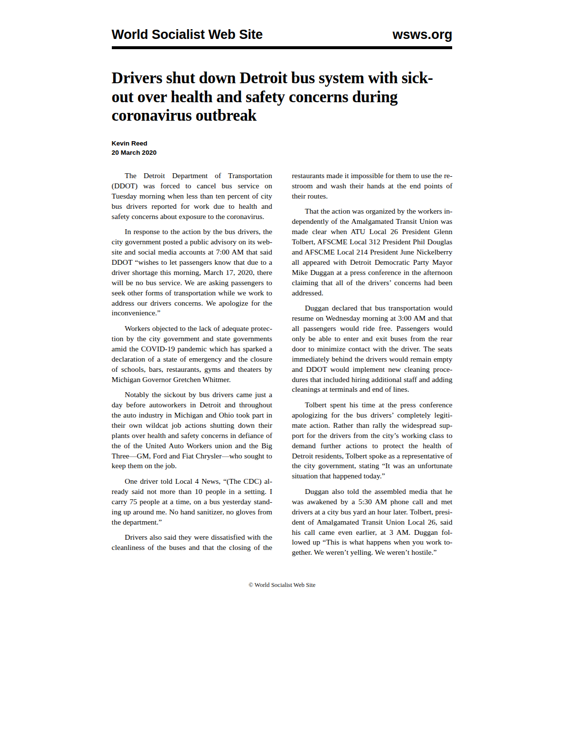World Socialist Web Site
wsws.org
Drivers shut down Detroit bus system with sick-out over health and safety concerns during coronavirus outbreak
Kevin Reed 20 March 2020
The Detroit Department of Transportation (DDOT) was forced to cancel bus service on Tuesday morning when less than ten percent of city bus drivers reported for work due to health and safety concerns about exposure to the coronavirus.
In response to the action by the bus drivers, the city government posted a public advisory on its website and social media accounts at 7:00 AM that said DDOT “wishes to let passengers know that due to a driver shortage this morning, March 17, 2020, there will be no bus service. We are asking passengers to seek other forms of transportation while we work to address our drivers concerns. We apologize for the inconvenience.”
Workers objected to the lack of adequate protection by the city government and state governments amid the COVID-19 pandemic which has sparked a declaration of a state of emergency and the closure of schools, bars, restaurants, gyms and theaters by Michigan Governor Gretchen Whitmer.
Notably the sickout by bus drivers came just a day before autoworkers in Detroit and throughout the auto industry in Michigan and Ohio took part in their own wildcat job actions shutting down their plants over health and safety concerns in defiance of the of the United Auto Workers union and the Big Three—GM, Ford and Fiat Chrysler—who sought to keep them on the job.
One driver told Local 4 News, “(The CDC) already said not more than 10 people in a setting. I carry 75 people at a time, on a bus yesterday standing up around me. No hand sanitizer, no gloves from the department.”
Drivers also said they were dissatisfied with the cleanliness of the buses and that the closing of the restaurants made it impossible for them to use the restroom and wash their hands at the end points of their routes.
That the action was organized by the workers independently of the Amalgamated Transit Union was made clear when ATU Local 26 President Glenn Tolbert, AFSCME Local 312 President Phil Douglas and AFSCME Local 214 President June Nickelberry all appeared with Detroit Democratic Party Mayor Mike Duggan at a press conference in the afternoon claiming that all of the drivers’ concerns had been addressed.
Duggan declared that bus transportation would resume on Wednesday morning at 3:00 AM and that all passengers would ride free. Passengers would only be able to enter and exit buses from the rear door to minimize contact with the driver. The seats immediately behind the drivers would remain empty and DDOT would implement new cleaning procedures that included hiring additional staff and adding cleanings at terminals and end of lines.
Tolbert spent his time at the press conference apologizing for the bus drivers’ completely legitimate action. Rather than rally the widespread support for the drivers from the city’s working class to demand further actions to protect the health of Detroit residents, Tolbert spoke as a representative of the city government, stating “It was an unfortunate situation that happened today.”
Duggan also told the assembled media that he was awakened by a 5:30 AM phone call and met drivers at a city bus yard an hour later. Tolbert, president of Amalgamated Transit Union Local 26, said his call came even earlier, at 3 AM. Duggan followed up “This is what happens when you work together. We weren’t yelling. We weren’t hostile.”
© World Socialist Web Site